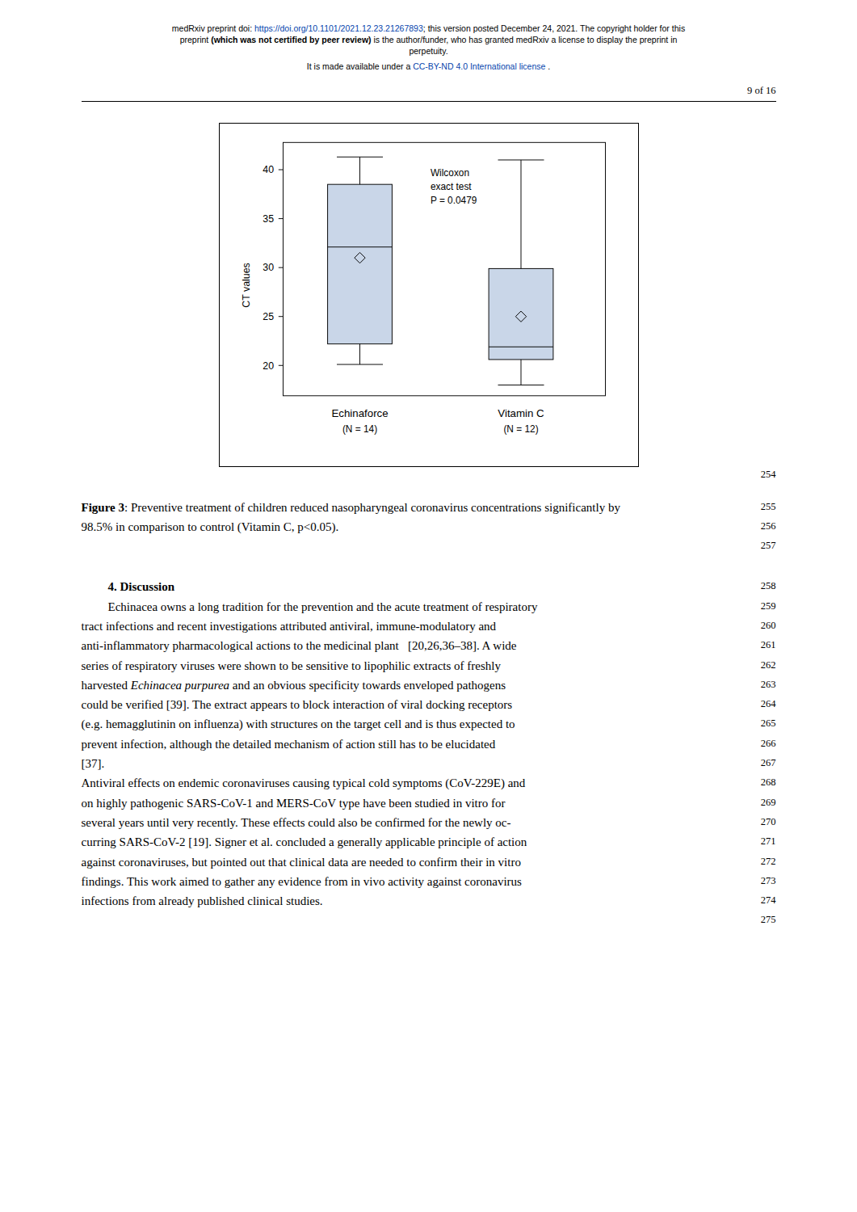medRxiv preprint doi: https://doi.org/10.1101/2021.12.23.21267893; this version posted December 24, 2021. The copyright holder for this
preprint (which was not certified by peer review) is the author/funder, who has granted medRxiv a license to display the preprint in
perpetuity.
It is made available under a CC-BY-ND 4.0 International license .
9 of 16
Box plot of CT values for Echinaforce and Vitamin C groups Box-and-whisker plot comparing nasopharyngeal coronavirus CT values. Echinaforce (N = 14) shows higher CT values (median about 32) than Vitamin C (N = 12) (median about 22). Wilcoxon exact test P = 0.0479. CT values mapping: value 18 -> y=330 ; value 42 -> y=24 (linear) 40 35 30 25 20 Wilcoxon exact test P = 0.0479 Echinaforce (N = 14) Vitamin C (N = 12)
254
Figure 3: Preventive treatment of children reduced nasopharyngeal coronavirus concentrations significantly by
255
98.5% in comparison to control (Vitamin C, p<0.05).
256
257
4. Discussion
258
Echinacea owns a long tradition for the prevention and the acute treatment of respiratory
259
tract infections and recent investigations attributed antiviral, immune-modulatory and
260
anti-inflammatory pharmacological actions to the medicinal plant [20,26,36–38]. A wide
261
series of respiratory viruses were shown to be sensitive to lipophilic extracts of freshly
262
harvested Echinacea purpurea and an obvious specificity towards enveloped pathogens
263
could be verified [39]. The extract appears to block interaction of viral docking receptors
264
(e.g. hemagglutinin on influenza) with structures on the target cell and is thus expected to
265
prevent infection, although the detailed mechanism of action still has to be elucidated
266
[37].
267
Antiviral effects on endemic coronaviruses causing typical cold symptoms (CoV-229E) and
268
on highly pathogenic SARS-CoV-1 and MERS-CoV type have been studied in vitro for
269
several years until very recently. These effects could also be confirmed for the newly oc-
270
curring SARS-CoV-2 [19]. Signer et al. concluded a generally applicable principle of action
271
against coronaviruses, but pointed out that clinical data are needed to confirm their in vitro
272
findings. This work aimed to gather any evidence from in vivo activity against coronavirus
273
infections from already published clinical studies.
274
275